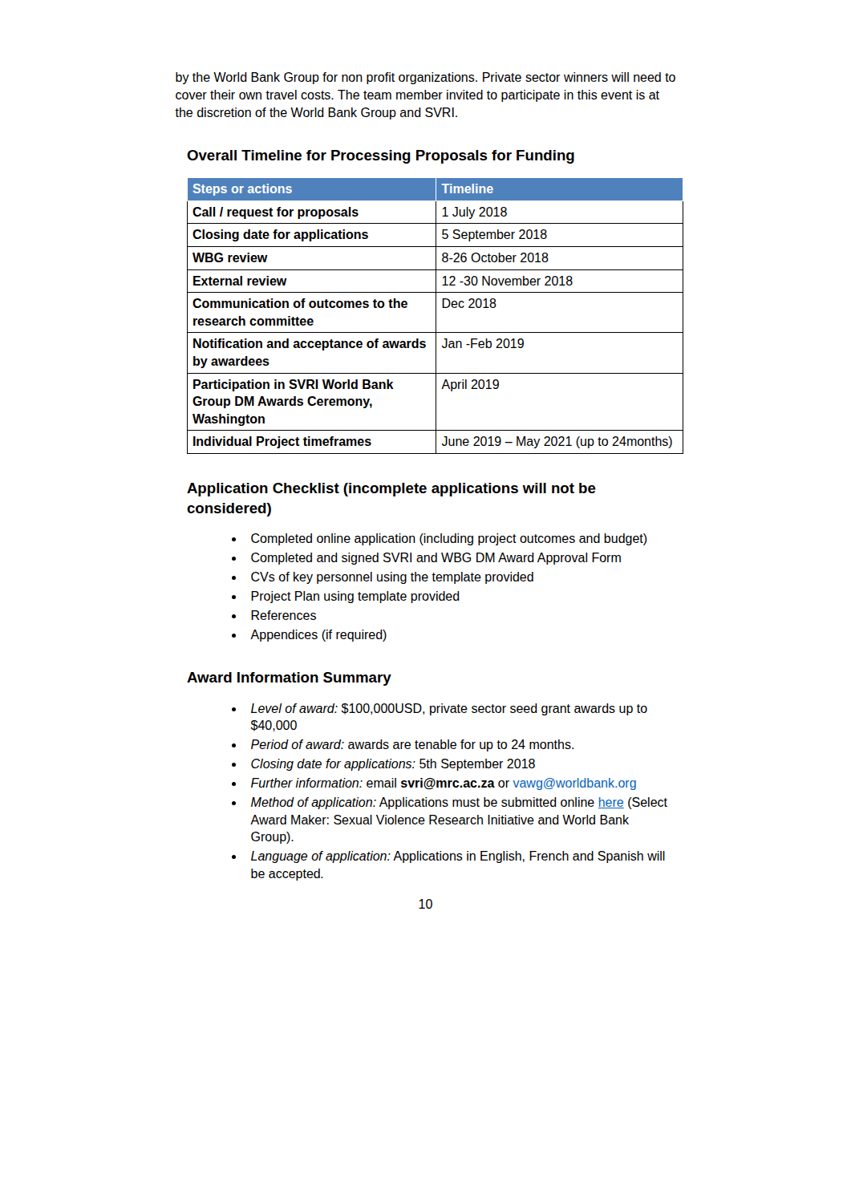by the World Bank Group for non profit organizations. Private sector winners will need to cover their own travel costs. The team member invited to participate in this event is at the discretion of the World Bank Group and SVRI.
Overall Timeline for Processing Proposals for Funding
| Steps or actions | Timeline |
| --- | --- |
| Call / request for proposals | 1 July 2018 |
| Closing date for applications | 5 September 2018 |
| WBG review | 8-26 October 2018 |
| External review | 12 -30 November 2018 |
| Communication of outcomes to the research committee | Dec 2018 |
| Notification and acceptance of awards by awardees | Jan -Feb 2019 |
| Participation in SVRI World Bank Group DM Awards Ceremony, Washington | April 2019 |
| Individual Project timeframes | June 2019 – May 2021 (up to 24months) |
Application Checklist (incomplete applications will not be considered)
Completed online application (including project outcomes and budget)
Completed and signed SVRI and WBG DM Award Approval Form
CVs of key personnel using the template provided
Project Plan using template provided
References
Appendices (if required)
Award Information Summary
Level of award: $100,000USD, private sector seed grant awards up to $40,000
Period of award: awards are tenable for up to 24 months.
Closing date for applications: 5th September 2018
Further information: email svri@mrc.ac.za or vawg@worldbank.org
Method of application: Applications must be submitted online here (Select Award Maker: Sexual Violence Research Initiative and World Bank Group).
Language of application: Applications in English, French and Spanish will be accepted.
10